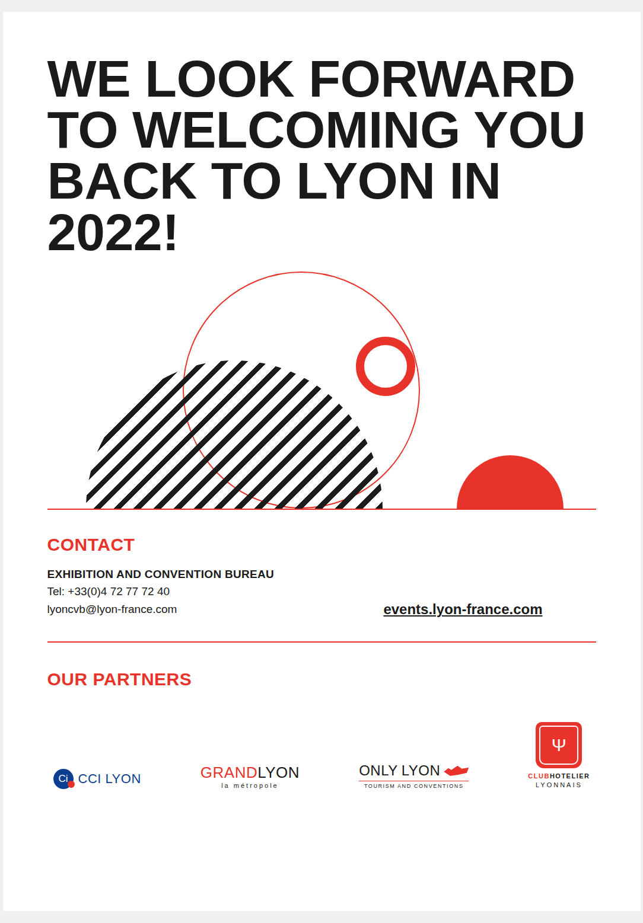We look forward to welcoming you back to Lyon in 2022!
Contact
EXHIBITION AND CONVENTION BUREAU
Tel: +33(0)4 72 77 72 40
lyoncvb@lyon-france.com
events.lyon-france.com
Our partners
Ci
CCI LYON
GRAND LYON
la métropole
ONLY LYON
TOURISM AND CONVENTIONS
Ψ
CLUBHOTELIER
LYONNAIS